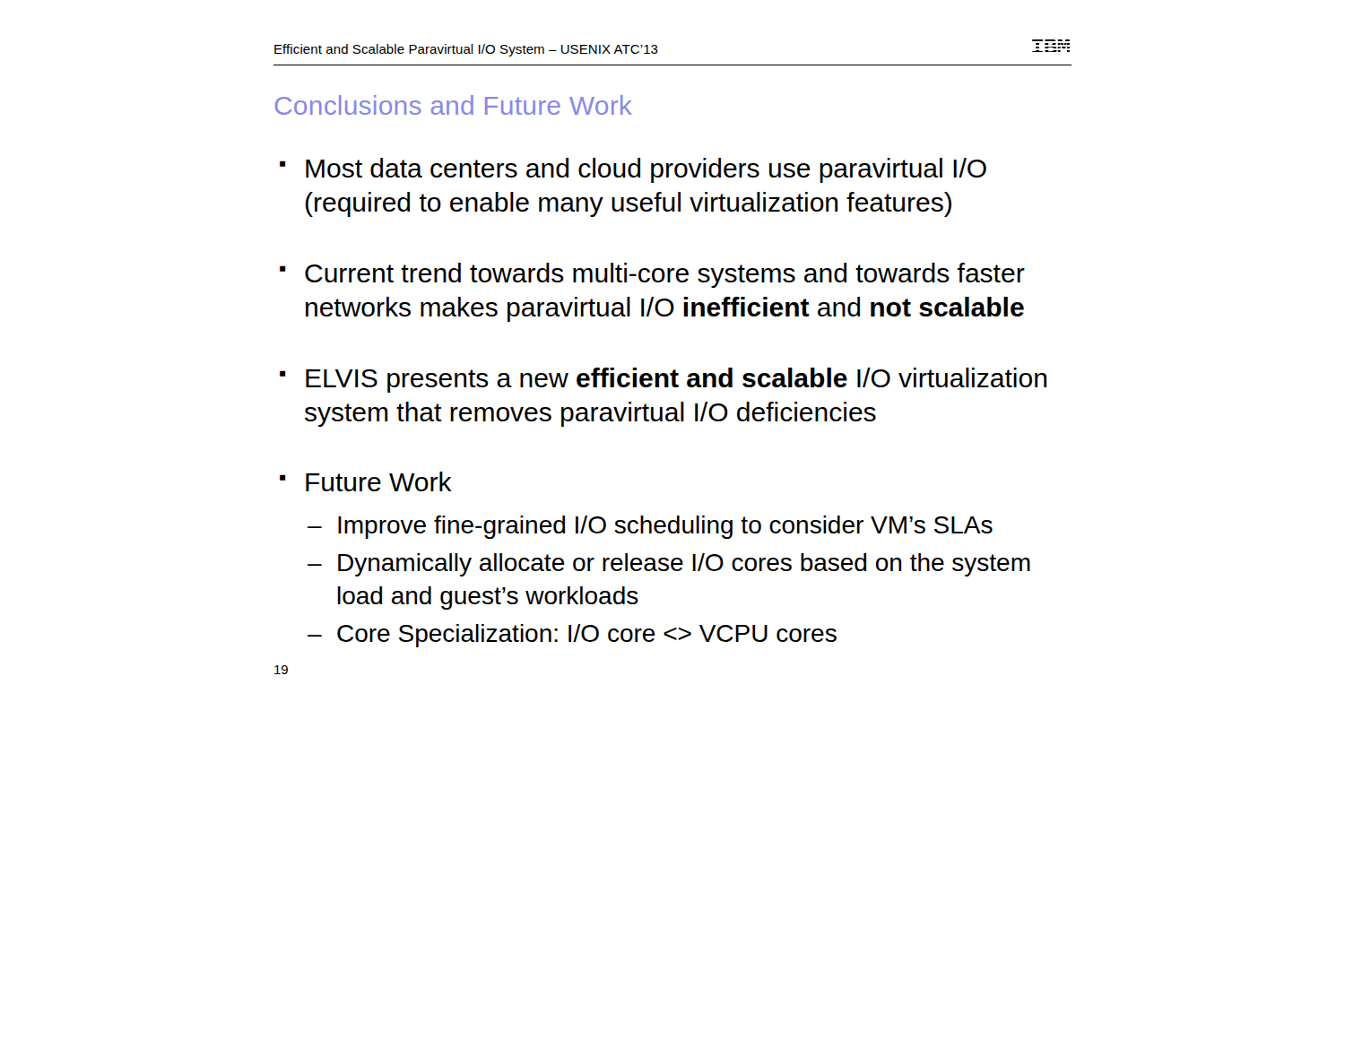Efficient and Scalable Paravirtual I/O System – USENIX ATC’13
IBM
Conclusions and Future Work
Most data centers and cloud providers use paravirtual I/O (required to enable many useful virtualization features)
Current trend towards multi-core systems and towards faster networks makes paravirtual I/O inefficient and not scalable
ELVIS presents a new efficient and scalable I/O virtualization system that removes paravirtual I/O deficiencies
Future Work
Improve fine-grained I/O scheduling to consider VM’s SLAs
Dynamically allocate or release I/O cores based on the system load and guest’s workloads
Core Specialization: I/O core <> VCPU cores
19